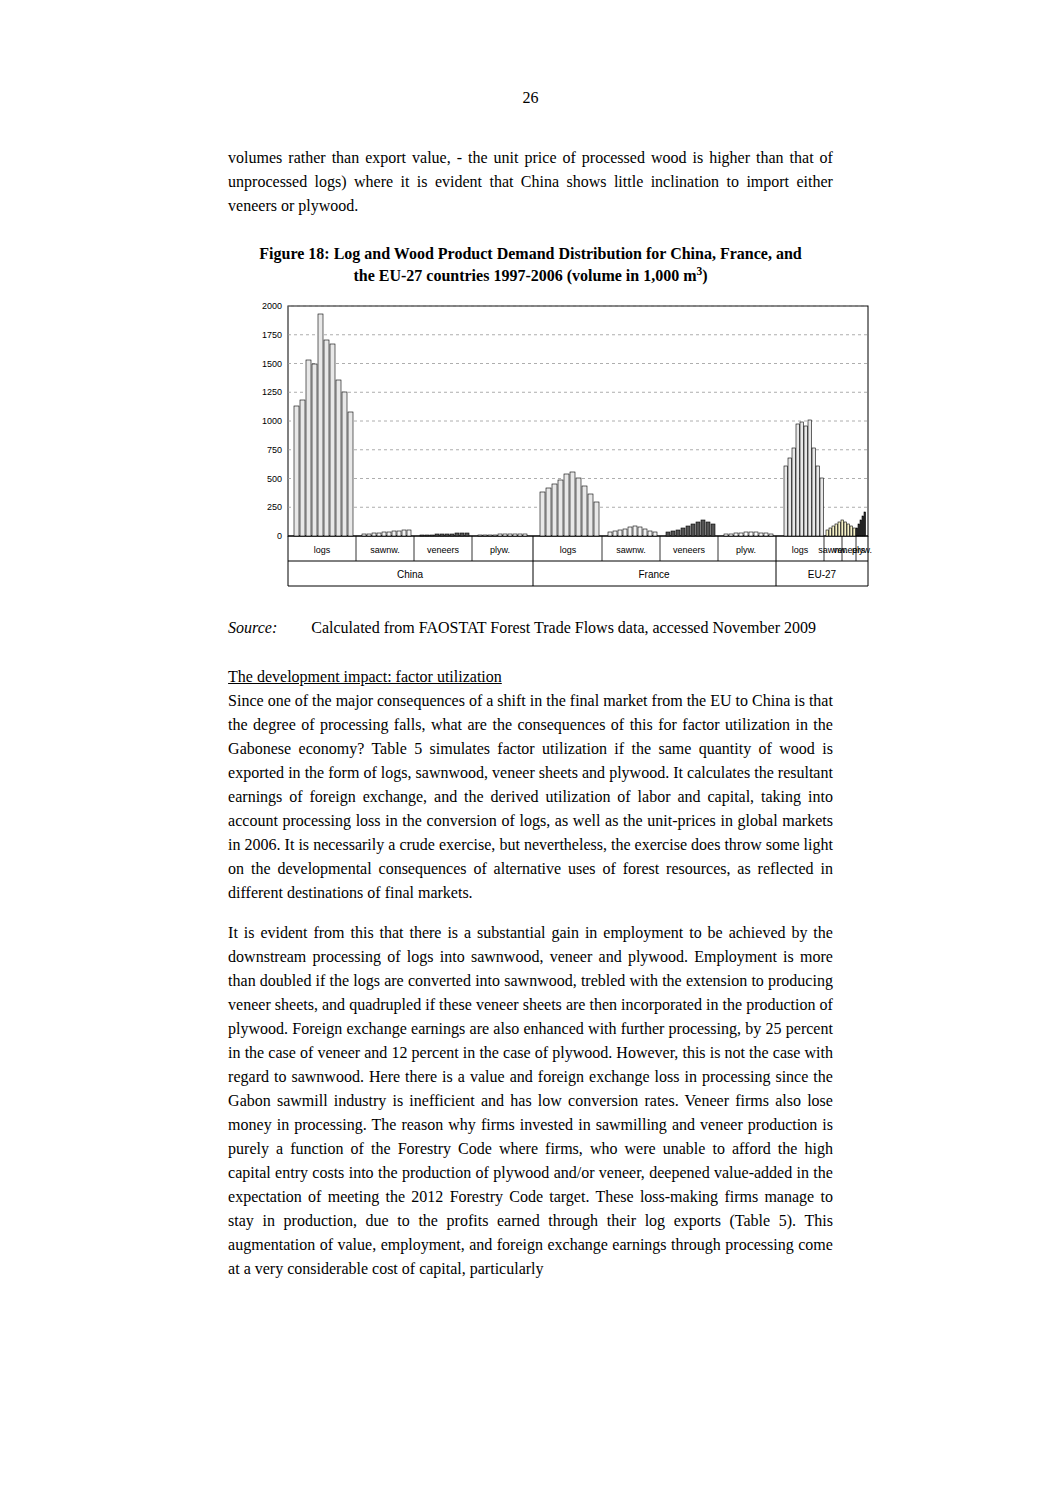26
volumes rather than export value, - the unit price of processed wood is higher than that of unprocessed logs) where it is evident that China shows little inclination to import either veneers or plywood.
Figure 18: Log and Wood Product Demand Distribution for China, France, and
the EU-27 countries 1997-2006 (volume in 1,000 m3)
2000 1750 1500 1250 1000 750 500 250 0 logs sawnw. veneers plyw. logs sawnw. veneers plyw. logs sawnw. veneers plyw. China France EU-27
Source:
Calculated from FAOSTAT Forest Trade Flows data, accessed November 2009
The development impact: factor utilization
Since one of the major consequences of a shift in the final market from the EU to China is that the degree of processing falls, what are the consequences of this for factor utilization in the Gabonese economy? Table 5 simulates factor utilization if the same quantity of wood is exported in the form of logs, sawnwood, veneer sheets and plywood. It calculates the resultant earnings of foreign exchange, and the derived utilization of labor and capital, taking into account processing loss in the conversion of logs, as well as the unit-prices in global markets in 2006. It is necessarily a crude exercise, but nevertheless, the exercise does throw some light on the developmental consequences of alternative uses of forest resources, as reflected in different destinations of final markets.
It is evident from this that there is a substantial gain in employment to be achieved by the downstream processing of logs into sawnwood, veneer and plywood. Employment is more than doubled if the logs are converted into sawnwood, trebled with the extension to producing veneer sheets, and quadrupled if these veneer sheets are then incorporated in the production of plywood. Foreign exchange earnings are also enhanced with further processing, by 25 percent in the case of veneer and 12 percent in the case of plywood. However, this is not the case with regard to sawnwood. Here there is a value and foreign exchange loss in processing since the Gabon sawmill industry is inefficient and has low conversion rates. Veneer firms also lose money in processing. The reason why firms invested in sawmilling and veneer production is purely a function of the Forestry Code where firms, who were unable to afford the high capital entry costs into the production of plywood and/or veneer, deepened value-added in the expectation of meeting the 2012 Forestry Code target. These loss-making firms manage to stay in production, due to the profits earned through their log exports (Table 5). This augmentation of value, employment, and foreign exchange earnings through processing come at a very considerable cost of capital, particularly